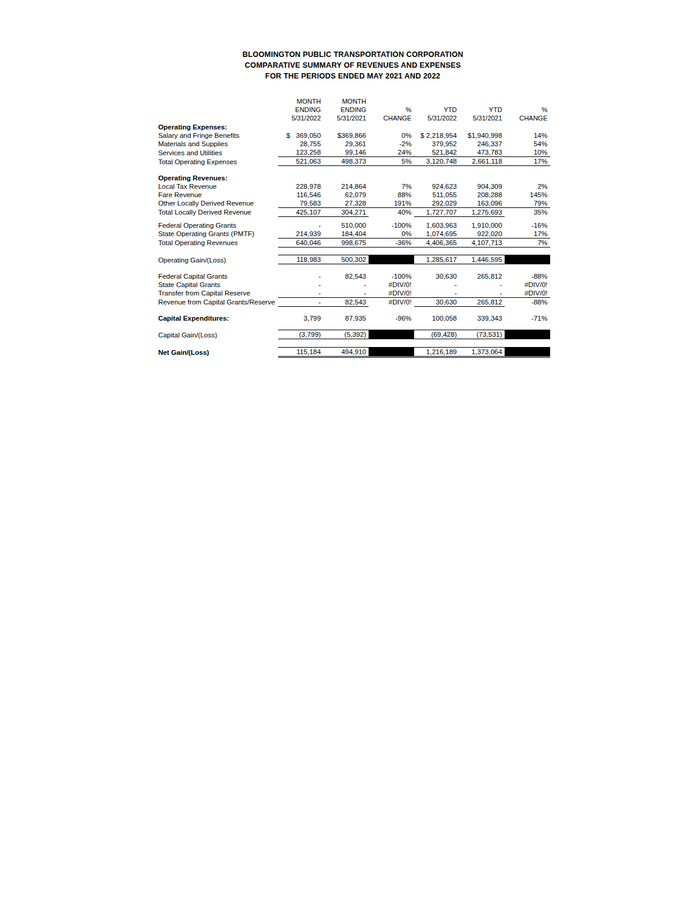BLOOMINGTON PUBLIC TRANSPORTATION CORPORATION
COMPARATIVE SUMMARY OF REVENUES AND EXPENSES
FOR THE PERIODS ENDED MAY 2021 AND 2022
| | MONTH ENDING 5/31/2022 | MONTH ENDING 5/31/2021 | % CHANGE | YTD 5/31/2022 | YTD 5/31/2021 | % CHANGE |
| --- | --- | --- | --- | --- | --- | --- |
| Operating Expenses: | |
| Salary and Fringe Benefits | $ 369,050 | $369,866 | 0% | $ 2,218,954 | $1,940,998 | 14% |
| Materials and Supplies | 28,755 | 29,361 | -2% | 379,952 | 246,337 | 54% |
| Services and Utilities | 123,258 | 99,146 | 24% | 521,842 | 473,783 | 10% |
| Total Operating Expenses | 521,063 | 498,373 | 5% | 3,120,748 | 2,661,118 | 17% |
| Operating Revenues: | |
| Local Tax Revenue | 228,978 | 214,864 | 7% | 924,623 | 904,309 | 2% |
| Fare Revenue | 116,546 | 62,079 | 88% | 511,055 | 208,288 | 145% |
| Other Locally Derived Revenue | 79,583 | 27,328 | 191% | 292,029 | 163,096 | 79% |
| Total Locally Derived Revenue | 425,107 | 304,271 | 40% | 1,727,707 | 1,275,693 | 35% |
| Federal Operating Grants | - | 510,000 | -100% | 1,603,963 | 1,910,000 | -16% |
| State Operating Grants (PMTF) | 214,939 | 184,404 | 0% | 1,074,695 | 922,020 | 17% |
| Total Operating Revenues | 640,046 | 998,675 | -36% | 4,406,365 | 4,107,713 | 7% |
| Operating Gain/(Loss) | 118,983 | 500,302 | | 1,285,617 | 1,446,595 | |
| Federal Capital Grants | - | 82,543 | -100% | 30,630 | 265,812 | -88% |
| State Capital Grants | - | - | #DIV/0! | - | - | #DIV/0! |
| Transfer from Capital Reserve | - | - | #DIV/0! | - | - | #DIV/0! |
| Revenue from Capital Grants/Reserve | - | 82,543 | #DIV/0! | 30,630 | 265,812 | -88% |
| Capital Expenditures: | 3,799 | 87,935 | -96% | 100,058 | 339,343 | -71% |
| Capital Gain/(Loss) | (3,799) | (5,392) | | (69,428) | (73,531) | |
| Net Gain/(Loss) | 115,184 | 494,910 | | 1,216,189 | 1,373,064 | |